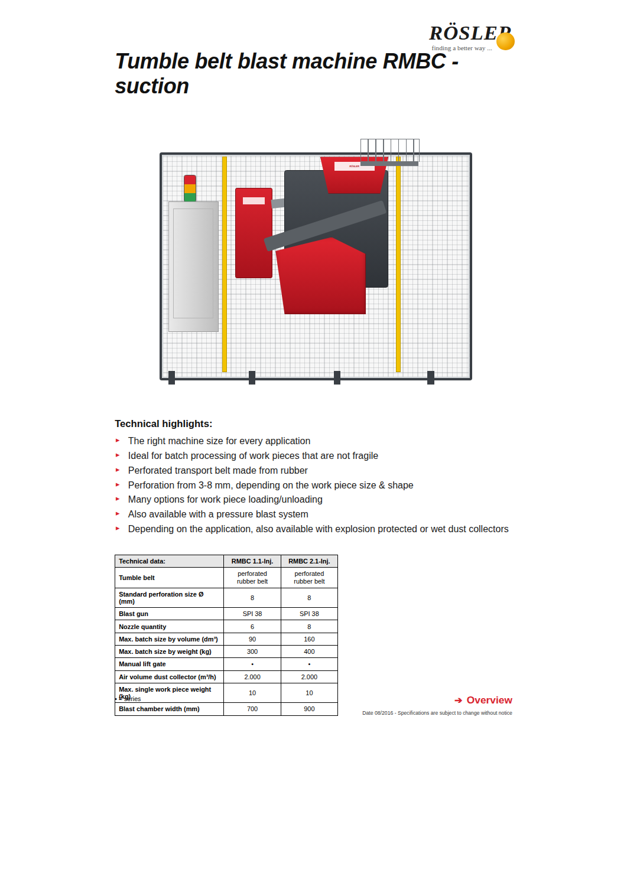RÖSLER
finding a better way ...
Tumble belt blast machine RMBC - suction
RÖSLER
Technical highlights:
The right machine size for every application
Ideal for batch processing of work pieces that are not fragile
Perforated transport belt made from rubber
Perforation from 3-8 mm, depending on the work piece size & shape
Many options for work piece loading/unloading
Also available with a pressure blast system
Depending on the application, also available with explosion protected or wet dust collectors
| Technical data: | RMBC 1.1-Inj. | RMBC 2.1-Inj. |
| --- | --- | --- |
| Tumble belt | perforated rubber belt | perforated rubber belt |
| Standard perforation size Ø (mm) | 8 | 8 |
| Blast gun | SPI 38 | SPI 38 |
| Nozzle quantity | 6 | 8 |
| Max. batch size by volume (dm³) | 90 | 160 |
| Max. batch size by weight (kg) | 300 | 400 |
| Manual lift gate | • | • |
| Air volume dust collector (m³/h) | 2.000 | 2.000 |
| Max. single work piece weight (kg) | 10 | 10 |
| Blast chamber width (mm) | 700 | 900 |
• = series
➔Overview
Date 08/2016 - Specifications are subject to change without notice